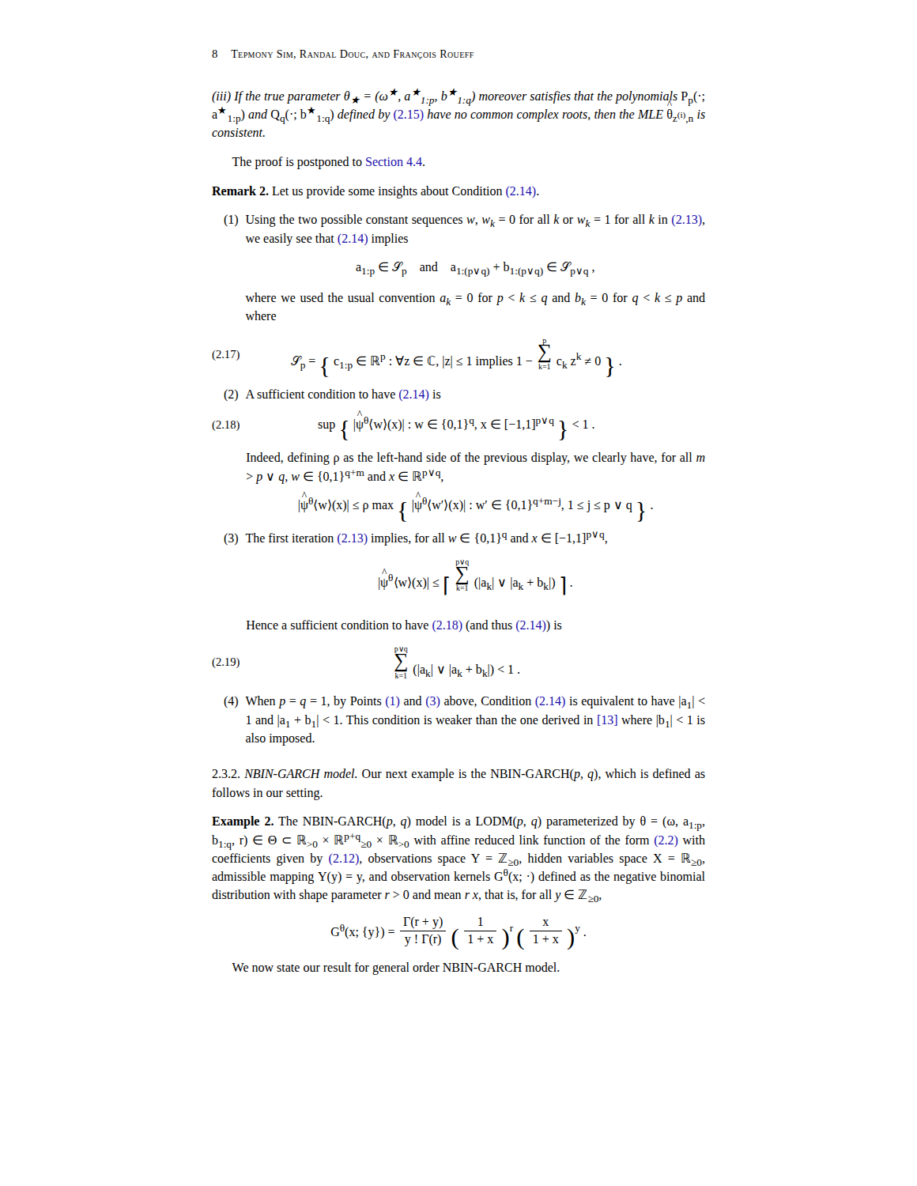8 Tepmony Sim, Randal Douc, and François Roueff
(iii) If the true parameter θ★ = (ω★, a★1:p, b★1:q) moreover satisfies that the polynomials Pp(·; a★1:p) and Qq(·; b★1:q) defined by (2.15) have no common complex roots, then the MLE ^θz(i),n is consistent.
The proof is postponed to Section 4.4.
Remark 2. Let us provide some insights about Condition (2.14).
(1)
Using the two possible constant sequences w, wk = 0 for all k or wk = 1 for all k in (2.13), we easily see that (2.14) implies
a1:p ∈ 𝒮p and a1:(p∨q) + b1:(p∨q) ∈ 𝒮p∨q ,
where we used the usual convention ak = 0 for p < k ≤ q and bk = 0 for q < k ≤ p and where
(2.17)
𝒮p = { c1:p ∈ ℝp : ∀z ∈ ℂ, |z| ≤ 1 implies 1 − p∑k=1 ck zk ≠ 0 } .
(2)
A sufficient condition to have (2.14) is
(2.18)
sup { |^ψθ⟨w⟩(x)| : w ∈ {0,1}q, x ∈ [−1,1]p∨q } < 1 .
Indeed, defining ρ as the left-hand side of the previous display, we clearly have, for all m > p ∨ q, w ∈ {0,1}q+m and x ∈ ℝp∨q,
|^ψθ⟨w⟩(x)| ≤ ρ max { |^ψθ⟨w′⟩(x)| : w′ ∈ {0,1}q+m−j, 1 ≤ j ≤ p ∨ q } .
(3)
The first iteration (2.13) implies, for all w ∈ {0,1}q and x ∈ [−1,1]p∨q,
|^ψθ⟨w⟩(x)| ≤ ⌈ p∨q∑k=1 (|ak| ∨ |ak + bk|) ⌉ .
Hence a sufficient condition to have (2.18) (and thus (2.14)) is
(2.19)
p∨q∑k=1 (|ak| ∨ |ak + bk|) < 1 .
(4)
When p = q = 1, by Points (1) and (3) above, Condition (2.14) is equivalent to have |a1| < 1 and |a1 + b1| < 1. This condition is weaker than the one derived in [13] where |b1| < 1 is also imposed.
2.3.2. NBIN-GARCH model. Our next example is the NBIN-GARCH(p, q), which is defined as follows in our setting.
Example 2. The NBIN-GARCH(p, q) model is a LODM(p, q) parameterized by θ = (ω, a1:p, b1:q, r) ∈ Θ ⊂ ℝ>0 × ℝp+q≥0 × ℝ>0 with affine reduced link function of the form (2.2) with coefficients given by (2.12), observations space Y = ℤ≥0, hidden variables space X = ℝ≥0, admissible mapping Υ(y) = y, and observation kernels Gθ(x; ·) defined as the negative binomial distribution with shape parameter r > 0 and mean r x, that is, for all y ∈ ℤ≥0,
Gθ(x; {y}) = Γ(r + y) y ! Γ(r) ( 11 + x )r ( x 1 + x )y .
We now state our result for general order NBIN-GARCH model.